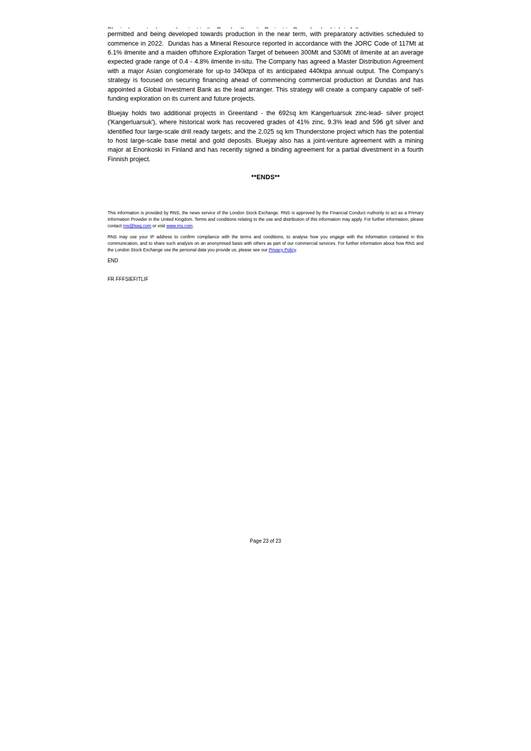Bluejay's most advanced project is the Dundas Ilmenite Project in Greenland, which is fully
permitted and being developed towards production in the near term, with preparatory activities scheduled to commence in 2022. Dundas has a Mineral Resource reported in accordance with the JORC Code of 117Mt at 6.1% ilmenite and a maiden offshore Exploration Target of between 300Mt and 530Mt of ilmenite at an average expected grade range of 0.4 - 4.8% ilmenite in-situ. The Company has agreed a Master Distribution Agreement with a major Asian conglomerate for up-to 340ktpa of its anticipated 440ktpa annual output. The Company's strategy is focused on securing financing ahead of commencing commercial production at Dundas and has appointed a Global Investment Bank as the lead arranger. This strategy will create a company capable of self-funding exploration on its current and future projects.
Bluejay holds two additional projects in Greenland - the 692sq km Kangerluarsuk zinc-lead- silver project ('Kangerluarsuk'), where historical work has recovered grades of 41% zinc, 9.3% lead and 596 g/t silver and identified four large-scale drill ready targets; and the 2,025 sq km Thunderstone project which has the potential to host large-scale base metal and gold deposits. Bluejay also has a joint-venture agreement with a mining major at Enonkoski in Finland and has recently signed a binding agreement for a partial divestment in a fourth Finnish project.
**ENDS**
This information is provided by RNS, the news service of the London Stock Exchange. RNS is approved by the Financial Conduct Authority to act as a Primary Information Provider in the United Kingdom. Terms and conditions relating to the use and distribution of this information may apply. For further information, please contact rns@lseg.com or visit www.rns.com.
RNS may use your IP address to confirm compliance with the terms and conditions, to analyse how you engage with the information contained in this communication, and to share such analysis on an anonymised basis with others as part of our commercial services. For further information about how RNS and the London Stock Exchange use the personal data you provide us, please see our Privacy Policy.
END
FR FFFSIEFITLIF
Page 23 of 23